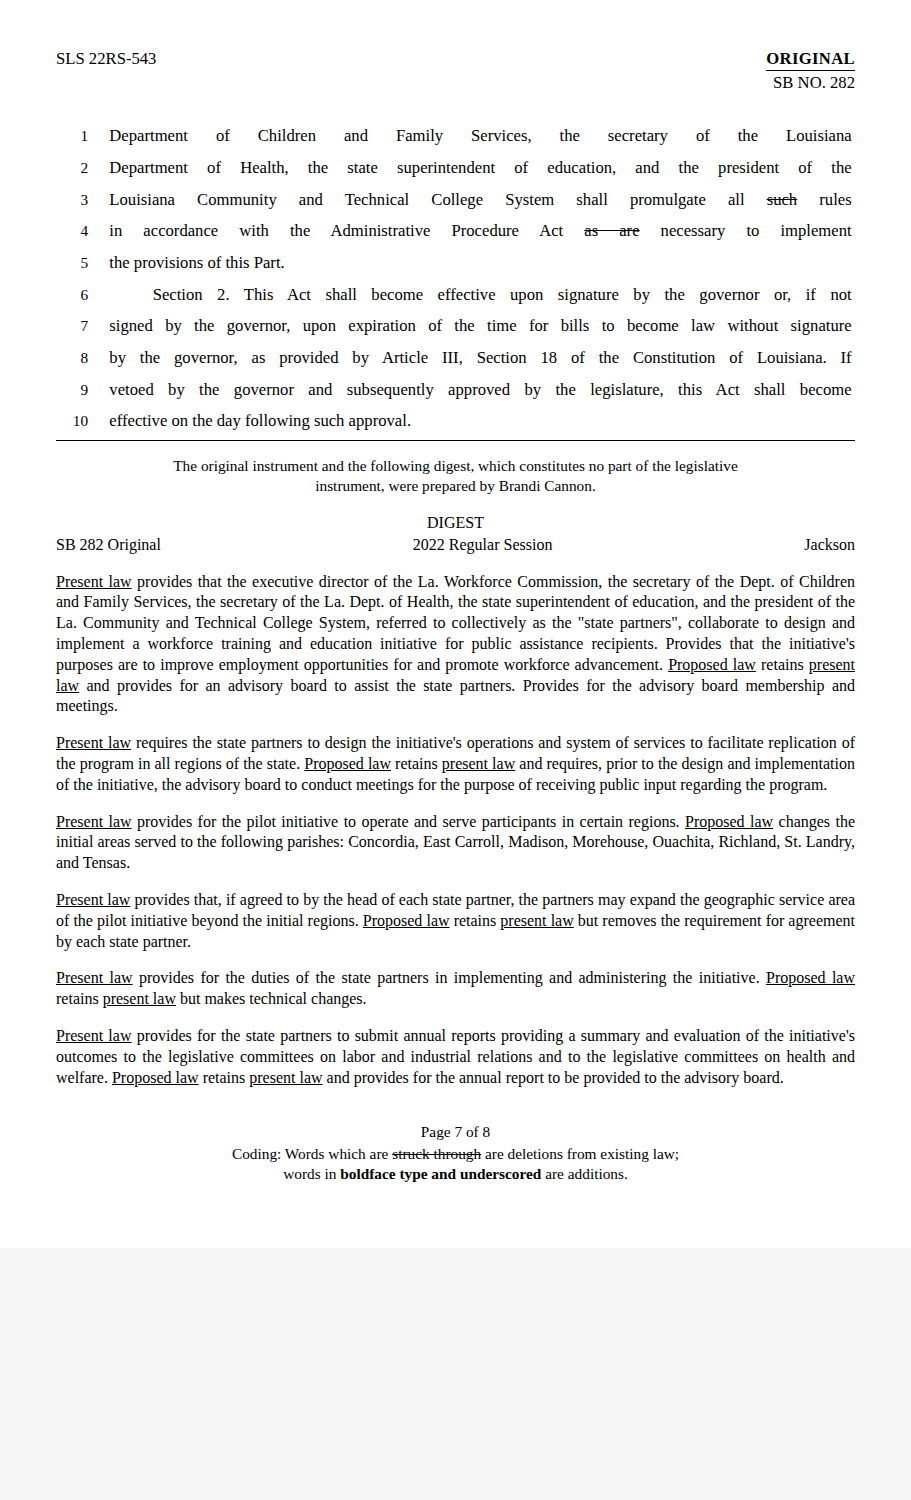SLS 22RS-543
ORIGINAL SB NO. 282
Department of Children and Family Services, the secretary of the Louisiana
Department of Health, the state superintendent of education, and the president of the
Louisiana Community and Technical College System shall promulgate all such rules
in accordance with the Administrative Procedure Act as are necessary to implement
the provisions of this Part.
Section 2. This Act shall become effective upon signature by the governor or, if not
signed by the governor, upon expiration of the time for bills to become law without signature
by the governor, as provided by Article III, Section 18 of the Constitution of Louisiana. If
vetoed by the governor and subsequently approved by the legislature, this Act shall become
effective on the day following such approval.
The original instrument and the following digest, which constitutes no part of the legislative instrument, were prepared by Brandi Cannon.
DIGEST
SB 282 Original 2022 Regular Session Jackson
Present law provides that the executive director of the La. Workforce Commission, the secretary of the Dept. of Children and Family Services, the secretary of the La. Dept. of Health, the state superintendent of education, and the president of the La. Community and Technical College System, referred to collectively as the "state partners", collaborate to design and implement a workforce training and education initiative for public assistance recipients. Provides that the initiative's purposes are to improve employment opportunities for and promote workforce advancement. Proposed law retains present law and provides for an advisory board to assist the state partners. Provides for the advisory board membership and meetings.
Present law requires the state partners to design the initiative's operations and system of services to facilitate replication of the program in all regions of the state. Proposed law retains present law and requires, prior to the design and implementation of the initiative, the advisory board to conduct meetings for the purpose of receiving public input regarding the program.
Present law provides for the pilot initiative to operate and serve participants in certain regions. Proposed law changes the initial areas served to the following parishes: Concordia, East Carroll, Madison, Morehouse, Ouachita, Richland, St. Landry, and Tensas.
Present law provides that, if agreed to by the head of each state partner, the partners may expand the geographic service area of the pilot initiative beyond the initial regions. Proposed law retains present law but removes the requirement for agreement by each state partner.
Present law provides for the duties of the state partners in implementing and administering the initiative. Proposed law retains present law but makes technical changes.
Present law provides for the state partners to submit annual reports providing a summary and evaluation of the initiative's outcomes to the legislative committees on labor and industrial relations and to the legislative committees on health and welfare. Proposed law retains present law and provides for the annual report to be provided to the advisory board.
Page 7 of 8
Coding: Words which are struck through are deletions from existing law; words in boldface type and underscored are additions.